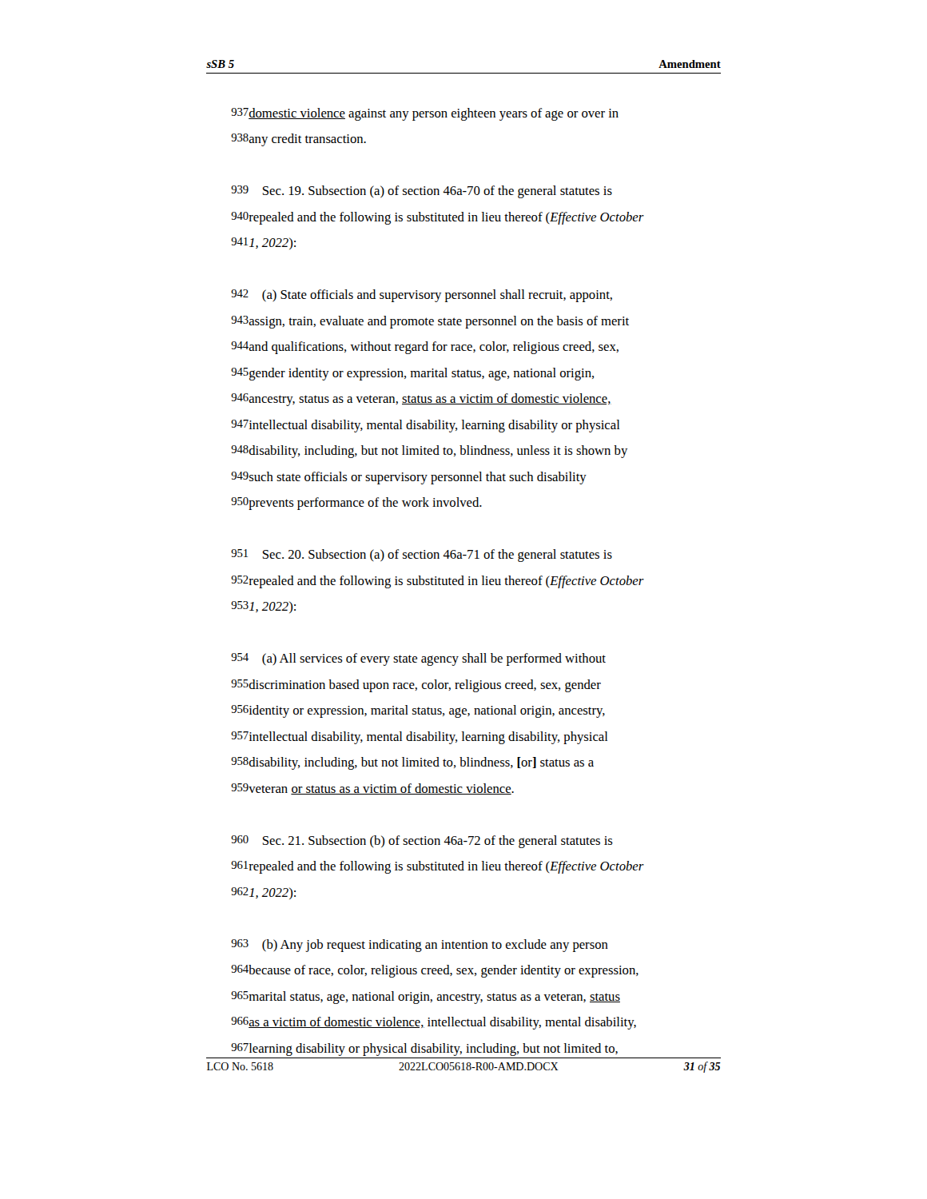sSB 5 Amendment
| 937 | domestic violence against any person eighteen years of age or over in |
| 938 | any credit transaction. |
| 939 | Sec. 19. Subsection (a) of section 46a-70 of the general statutes is |
| 940 | repealed and the following is substituted in lieu thereof ( Effective October |
| 941 | 1, 2022 ): |
| 942 | (a) State officials and supervisory personnel shall recruit, appoint, |
| 943 | assign, train, evaluate and promote state personnel on the basis of merit |
| 944 | and qualifications, without regard for race, color, religious creed, sex, |
| 945 | gender identity or expression, marital status, age, national origin, |
| 946 | ancestry, status as a veteran, status as a victim of domestic violence, |
| 947 | intellectual disability, mental disability, learning disability or physical |
| 948 | disability, including, but not limited to, blindness, unless it is shown by |
| 949 | such state officials or supervisory personnel that such disability |
| 950 | prevents performance of the work involved. |
| 951 | Sec. 20. Subsection (a) of section 46a-71 of the general statutes is |
| 952 | repealed and the following is substituted in lieu thereof ( Effective October |
| 953 | 1, 2022 ): |
| 954 | (a) All services of every state agency shall be performed without |
| 955 | discrimination based upon race, color, religious creed, sex, gender |
| 956 | identity or expression, marital status, age, national origin, ancestry, |
| 957 | intellectual disability, mental disability, learning disability, physical |
| 958 | disability, including, but not limited to, blindness, [ or ] status as a |
| 959 | veteran or status as a victim of domestic violence . |
| 960 | Sec. 21. Subsection (b) of section 46a-72 of the general statutes is |
| 961 | repealed and the following is substituted in lieu thereof ( Effective October |
| 962 | 1, 2022 ): |
| 963 | (b) Any job request indicating an intention to exclude any person |
| 964 | because of race, color, religious creed, sex, gender identity or expression, |
| 965 | marital status, age, national origin, ancestry, status as a veteran, status |
| 966 | as a victim of domestic violence, intellectual disability, mental disability, |
| 967 | learning disability or physical disability, including, but not limited to, |
LCO No. 5618 2022LCO05618-R00-AMD.DOCX 31 of 35